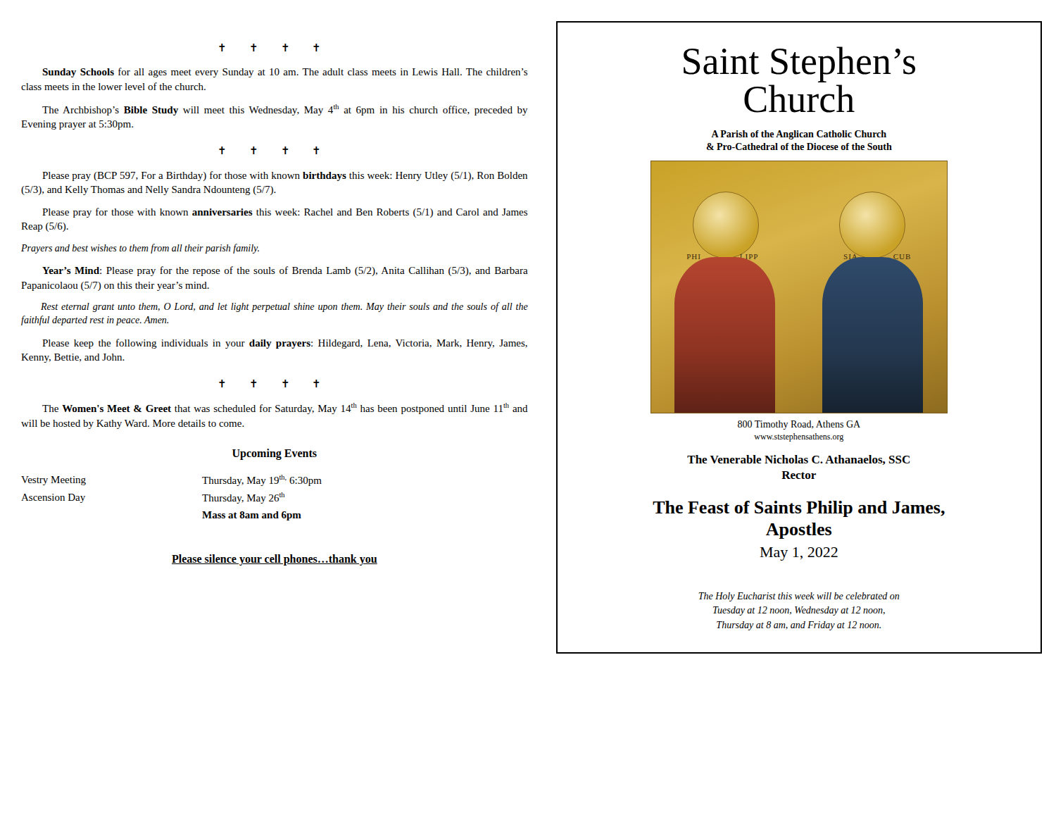✝ ✝ ✝ ✝
Sunday Schools for all ages meet every Sunday at 10 am. The adult class meets in Lewis Hall. The children’s class meets in the lower level of the church.
The Archbishop’s Bible Study will meet this Wednesday, May 4th at 6pm in his church office, preceded by Evening prayer at 5:30pm.
✝ ✝ ✝ ✝
Please pray (BCP 597, For a Birthday) for those with known birthdays this week: Henry Utley (5/1), Ron Bolden (5/3), and Kelly Thomas and Nelly Sandra Ndounteng (5/7).
Please pray for those with known anniversaries this week: Rachel and Ben Roberts (5/1) and Carol and James Reap (5/6).
Prayers and best wishes to them from all their parish family.
Year’s Mind: Please pray for the repose of the souls of Brenda Lamb (5/2), Anita Callihan (5/3), and Barbara Papanicolaou (5/7) on this their year’s mind.
Rest eternal grant unto them, O Lord, and let light perpetual shine upon them. May their souls and the souls of all the faithful departed rest in peace. Amen.
Please keep the following individuals in your daily prayers: Hildegard, Lena, Victoria, Mark, Henry, James, Kenny, Bettie, and John.
✝ ✝ ✝ ✝
The Women's Meet & Greet that was scheduled for Saturday, May 14th has been postponed until June 11th and will be hosted by Kathy Ward. More details to come.
Upcoming Events
| Vestry Meeting | Thursday, May 19 th, 6:30pm |
| Ascension Day | Thursday, May 26 th |
| | Mass at 8am and 6pm |
Please silence your cell phones…thank you
Saint Stephen’s
Church
A Parish of the Anglican Catholic Church
& Pro-Cathedral of the Diocese of the South
PHI
LIPP
SIA
CUB
800 Timothy Road, Athens GA
www.ststephensathens.org
The Venerable Nicholas C. Athanaelos, SSC
Rector
The Feast of Saints Philip and James,
Apostles
May 1, 2022
The Holy Eucharist this week will be celebrated on
Tuesday at 12 noon, Wednesday at 12 noon,
Thursday at 8 am, and Friday at 12 noon.